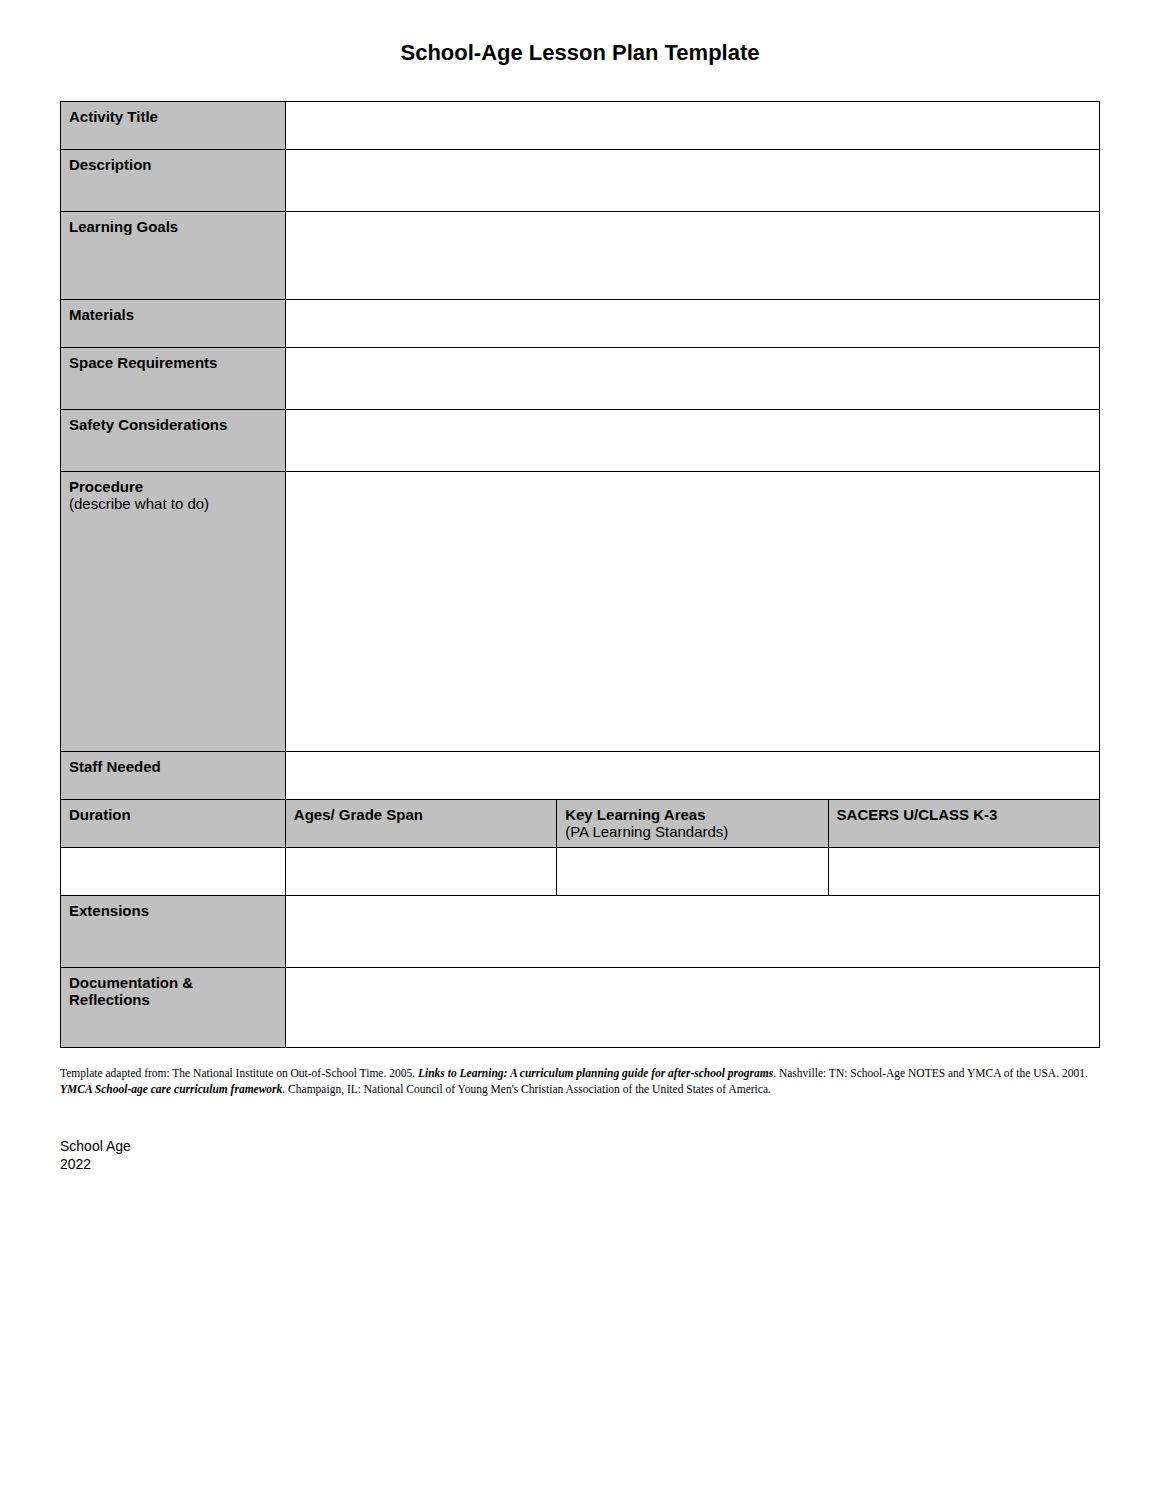School-Age Lesson Plan Template
| Activity Title | |
| Description | |
| Learning Goals | |
| Materials | |
| Space Requirements | |
| Safety Considerations | |
| Procedure (describe what to do) | |
| Staff Needed | |
| Duration | Ages/ Grade Span | Key Learning Areas (PA Learning Standards) | SACERS U/CLASS K-3 |
| Extensions | |
| Documentation & Reflections | |
Template adapted from: The National Institute on Out-of-School Time. 2005. Links to Learning: A curriculum planning guide for after-school programs. Nashville: TN: School-Age NOTES and YMCA of the USA. 2001. YMCA School-age care curriculum framework. Champaign, IL: National Council of Young Men's Christian Association of the United States of America.
School Age
2022